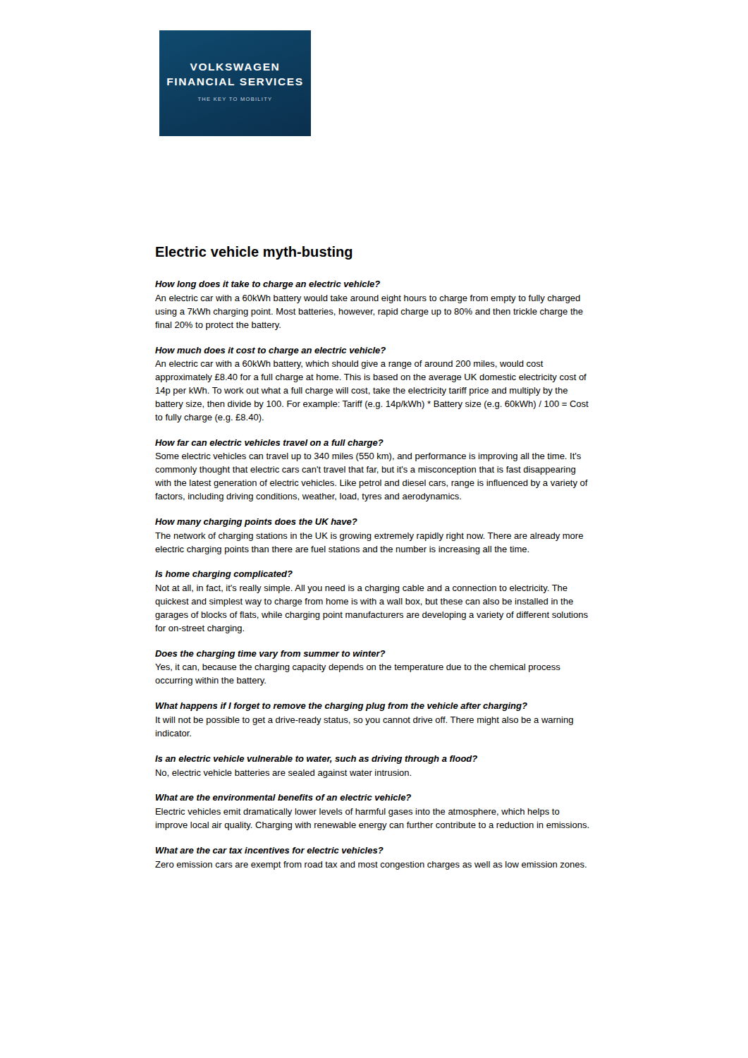VOLKSWAGEN
FINANCIAL SERVICES
THE KEY TO MOBILITY
Electric vehicle myth-busting
How long does it take to charge an electric vehicle?
An electric car with a 60kWh battery would take around eight hours to charge from empty to fully charged using a 7kWh charging point. Most batteries, however, rapid charge up to 80% and then trickle charge the final 20% to protect the battery.
How much does it cost to charge an electric vehicle?
An electric car with a 60kWh battery, which should give a range of around 200 miles, would cost approximately £8.40 for a full charge at home. This is based on the average UK domestic electricity cost of 14p per kWh. To work out what a full charge will cost, take the electricity tariff price and multiply by the battery size, then divide by 100. For example: Tariff (e.g. 14p/kWh) * Battery size (e.g. 60kWh) / 100 = Cost to fully charge (e.g. £8.40).
How far can electric vehicles travel on a full charge?
Some electric vehicles can travel up to 340 miles (550 km), and performance is improving all the time. It's commonly thought that electric cars can't travel that far, but it's a misconception that is fast disappearing with the latest generation of electric vehicles. Like petrol and diesel cars, range is influenced by a variety of factors, including driving conditions, weather, load, tyres and aerodynamics.
How many charging points does the UK have?
The network of charging stations in the UK is growing extremely rapidly right now. There are already more electric charging points than there are fuel stations and the number is increasing all the time.
Is home charging complicated?
Not at all, in fact, it's really simple. All you need is a charging cable and a connection to electricity. The quickest and simplest way to charge from home is with a wall box, but these can also be installed in the garages of blocks of flats, while charging point manufacturers are developing a variety of different solutions for on-street charging.
Does the charging time vary from summer to winter?
Yes, it can, because the charging capacity depends on the temperature due to the chemical process occurring within the battery.
What happens if I forget to remove the charging plug from the vehicle after charging?
It will not be possible to get a drive-ready status, so you cannot drive off. There might also be a warning indicator.
Is an electric vehicle vulnerable to water, such as driving through a flood?
No, electric vehicle batteries are sealed against water intrusion.
What are the environmental benefits of an electric vehicle?
Electric vehicles emit dramatically lower levels of harmful gases into the atmosphere, which helps to improve local air quality. Charging with renewable energy can further contribute to a reduction in emissions.
What are the car tax incentives for electric vehicles?
Zero emission cars are exempt from road tax and most congestion charges as well as low emission zones.